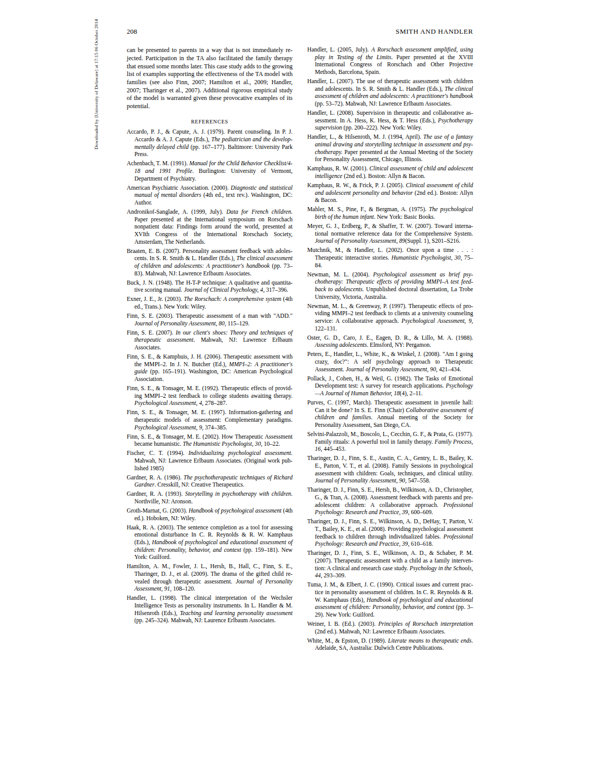Downloaded by [University of Delaware] at 17:15 06 October 2014
208 SMITH AND HANDLER
can be presented to parents in a way that is not immediately rejected. Participation in the TA also facilitated the family therapy that ensued some months later. This case study adds to the growing list of examples supporting the effectiveness of the TA model with families (see also Finn, 2007; Hamilton et al., 2009; Handler, 2007; Tharinger et al., 2007). Additional rigorous empirical study of the model is warranted given these provocative examples of its potential.
REFERENCES
Accardo, P. J., & Capute, A. J. (1979). Parent counseling. In P. J. Accardo & A. J. Capute (Eds.), The pediatrician and the developmentally delayed child (pp. 167–177). Baltimore: University Park Press.
Achenbach, T. M. (1991). Manual for the Child Behavior Checklist/4-18 and 1991 Profile. Burlington: University of Vermont, Department of Psychiatry.
American Psychiatric Association. (2000). Diagnostic and statistical manual of mental disorders (4th ed., text rev.). Washington, DC: Author.
Andronikof-Sanglade, A. (1999, July). Data for French children. Paper presented at the International symposium on Rorschach nonpatient data: Findings form around the world, presented at XVIth Congress of the International Rorschach Society, Amsterdam, The Netherlands.
Braaten, E. B. (2007). Personality assessment feedback with adolescents. In S. R. Smith & L. Handler (Eds.), The clinical assessment of children and adolescents: A practitioner's handbook (pp. 73–83). Mahwah, NJ: Lawrence Erlbaum Associates.
Buck, J. N. (1948). The H-T-P technique: A qualitative and quantitative scoring manual. Journal of Clinical Psychology, 4, 317–396.
Exner, J. E., Jr. (2003). The Rorschach: A comprehensive system (4th ed., Trans.). New York: Wiley.
Finn, S. E. (2003). Therapeutic assessment of a man with "ADD." Journal of Personality Assessment, 80, 115–129.
Finn, S. E. (2007). In our client's shoes: Theory and techniques of therapeutic assessment. Mahwah, NJ: Lawrence Erlbaum Associates.
Finn, S. E., & Kamphuis, J. H. (2006). Therapeutic assessment with the MMPI–2. In J. N. Butcher (Ed.), MMPI–2: A practitioner's guide (pp. 165–191). Washington, DC: American Psychological Association.
Finn, S. E., & Tonsager, M. E. (1992). Therapeutic effects of providing MMPI–2 test feedback to college students awaiting therapy. Psychological Assessment, 4, 278–287.
Finn, S. E., & Tonsager, M. E. (1997). Information-gathering and therapeutic models of assessment: Complementary paradigms. Psychological Assessment, 9, 374–385.
Finn, S. E., & Tonsager, M. E. (2002). How Therapeutic Assessment became humanistic. The Humanistic Psychologist, 30, 10–22.
Fischer, C. T. (1994). Individualizing psychological assessment. Mahwah, NJ: Lawrence Erlbaum Associates. (Original work published 1985)
Gardner, R. A. (1986). The psychotherapeutic techniques of Richard Gardner. Cresskill, NJ: Creative Therapeutics.
Gardner, R. A. (1993). Storytelling in psychotherapy with children. Northville, NJ: Aronson.
Groth-Marnat, G. (2003). Handbook of psychological assessment (4th ed.). Hoboken, NJ: Wiley.
Haak, R. A. (2003). The sentence completion as a tool for assessing emotional disturbance In C. R. Reynolds & R. W. Kamphaus (Eds.), Handbook of psychological and educational assessment of children: Personality, behavior, and context (pp. 159–181). New York: Guilford.
Hamilton, A. M., Fowler, J. L., Hersh, B., Hall, C., Finn, S. E., Tharinger, D. J., et al. (2009). The drama of the gifted child revealed through therapeutic assessment. Journal of Personality Assessment, 91, 108–120.
Handler, L. (1998). The clinical interpretation of the Wechsler Intelligence Tests as personality instruments. In L. Handler & M. Hilsenroth (Eds.), Teaching and learning personality assessment (pp. 245–324). Mahwah, NJ: Laurence Erlbaum Associates.
Handler, L. (2005, July). A Rorschach assessment amplified, using play in Testing of the Limits. Paper presented at the XVIII International Congress of Rorschach and Other Projective Methods, Barcelona, Spain.
Handler, L. (2007). The use of therapeutic assessment with children and adolescents. In S. R. Smith & L. Handler (Eds.), The clinical assessment of children and adolescents: A practitioner's handbook (pp. 53–72). Mahwah, NJ: Lawrence Erlbaum Associates.
Handler, L. (2008). Supervision in therapeutic and collaborative assessment. In A. Hess, K. Hess, & T. Hess (Eds.), Psychotherapy supervision (pp. 200–222). New York: Wiley.
Handler, L., & Hilsenroth, M. J. (1994, April). The use of a fantasy animal drawing and storytelling technique in assessment and psychotherapy. Paper presented at the Annual Meeting of the Society for Personality Assessment, Chicago, Illinois.
Kamphaus, R. W. (2001). Clinical assessment of child and adolescent intelligence (2nd ed.). Boston: Allyn & Bacon.
Kamphaus, R. W., & Frick, P. J. (2005). Clinical assessment of child and adolescent personality and behavior (2nd ed.). Boston: Allyn & Bacon.
Mahler, M. S., Pine, F., & Bergman, A. (1975). The psychological birth of the human infant. New York: Basic Books.
Meyer, G. J., Erdberg, P., & Shaffer, T. W. (2007). Toward international normative reference data for the Comprehensive System. Journal of Personality Assessment, 89(Suppl. 1), S201–S216.
Mutchnik, M., & Handler, L. (2002). Once upon a time . . . : Therapeutic interactive stories. Humanistic Psychologist, 30, 75–84.
Newman, M. L. (2004). Psychological assessment as brief psychotherapy: Therapeutic effects of providing MMPI–A test feedback to adolescents. Unpublished doctoral dissertation, La Trobe University, Victoria, Australia.
Newman, M. L., & Greenway, P. (1997). Therapeutic effects of providing MMPI–2 test feedback to clients at a university counseling service: A collaborative approach. Psychological Assessment, 9, 122–131.
Oster, G. D., Caro, J. E., Eagen, D. R., & Lillo, M. A. (1988). Assessing adolescents. Elmsford, NY: Pergamon.
Peters, E., Handler, L., White, K., & Winkel, J. (2008). "Am I going crazy, doc?": A self psychology approach to Therapeutic Assessment. Journal of Personality Assessment, 90, 421–434.
Pollack, J., Cohen, H., & Weil, G. (1982). The Tasks of Emotional Development test: A survey for research applications. Psychology—A Journal of Human Behavior, 18(4), 2–11.
Purves, C. (1997, March). Therapeutic assessment in juvenile hall: Can it be done? In S. E. Finn (Chair) Collaborative assessment of children and families. Annual meeting of the Society for Personality Assessment, San Diego, CA.
Selvini-Palazzoli, M., Boscolo, L., Cecchin, G. F., & Prata, G. (1977). Family rituals: A powerful tool in family therapy. Family Process, 16, 445–453.
Tharinger, D. J., Finn, S. E., Austin, C. A., Gentry, L. B., Bailey, K. E., Parton, V. T., et al. (2008). Family Sessions in psychological assessment with children: Goals, techniques, and clinical utility. Journal of Personality Assessment, 90, 547–558.
Tharinger, D. J., Finn, S. E., Hersh, B., Wilkinson, A. D., Christopher, G., & Tran, A. (2008). Assessment feedback with parents and pre-adolescent children: A collaborative approach. Professional Psychology: Research and Practice, 39, 600–609.
Tharinger, D. J., Finn, S. E., Wilkinson, A. D., DeHay, T, Parton, V. T., Bailey, K. E., et al. (2008). Providing psychological assessment feedback to children through individualized fables. Professional Psychology: Research and Practice, 39, 610–618.
Tharinger, D. J., Finn, S. E., Wilkinson, A. D., & Schaber, P. M. (2007). Therapeutic assessment with a child as a family intervention: A clinical and research case study. Psychology in the Schools, 44, 293–309.
Tuma, J. M., & Elbert, J. C. (1990). Critical issues and current practice in personality assessment of children. In C. R. Reynolds & R. W. Kamphaus (Eds), Handbook of psychological and educational assessment of children: Personality, behavior, and context (pp. 3–29). New York: Guilford.
Weiner, I. B. (Ed.). (2003). Principles of Rorschach interpretation (2nd ed.). Mahwah, NJ: Lawrence Erlbaum Associates.
White, M., & Epston, D. (1989). Literate means to therapeutic ends. Adelaide, SA, Australia: Dulwich Centre Publications.